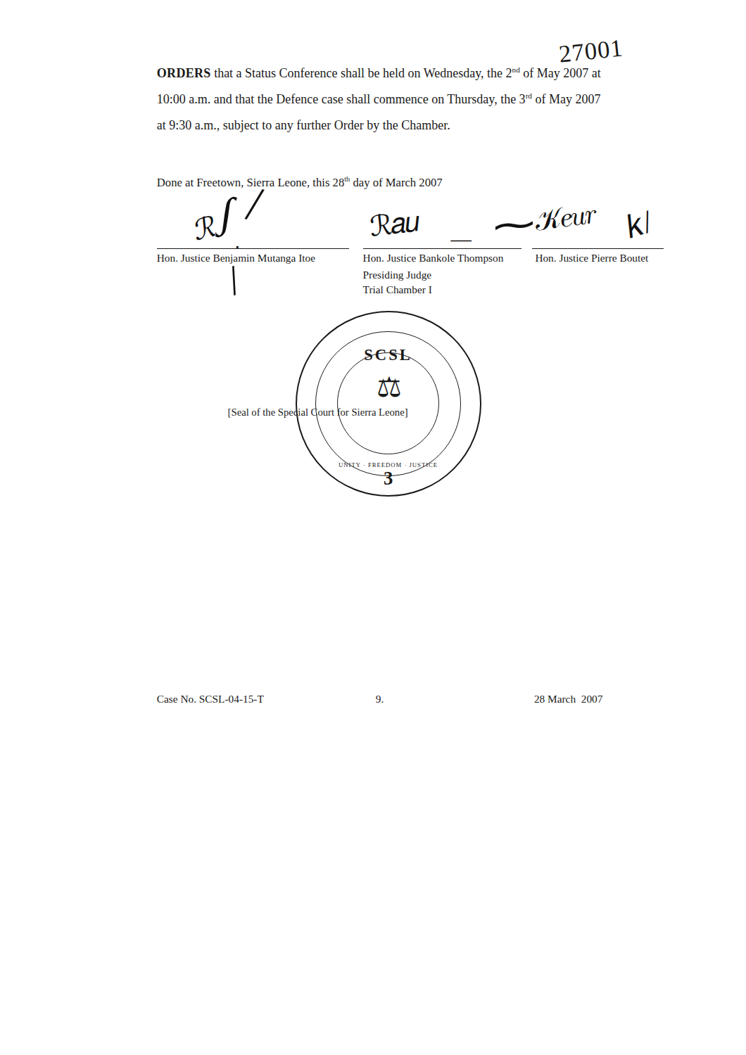27001
ORDERS that a Status Conference shall be held on Wednesday, the 2nd of May 2007 at 10:00 a.m. and that the Defence case shall commence on Thursday, the 3rd of May 2007 at 9:30 a.m., subject to any further Order by the Chamber.
Done at Freetown, Sierra Leone, this 28th day of March 2007
/ ∫ ℛ ⋅ / ℛ𝑎𝑢 — ∼ 𝒦𝑒𝑢𝑟 𝑘/ Hon. Justice Benjamin Mutanga Itoe Hon. Justice Bankole Thompson Hon. Justice Pierre Boutet Presiding Judge Trial Chamber I
SCSL
⚖
UNITY · FREEDOM · JUSTICE
3
[Seal of the Special Court for Sierra Leone]
Case No. SCSL-04-15-T 9. 28 March 2007